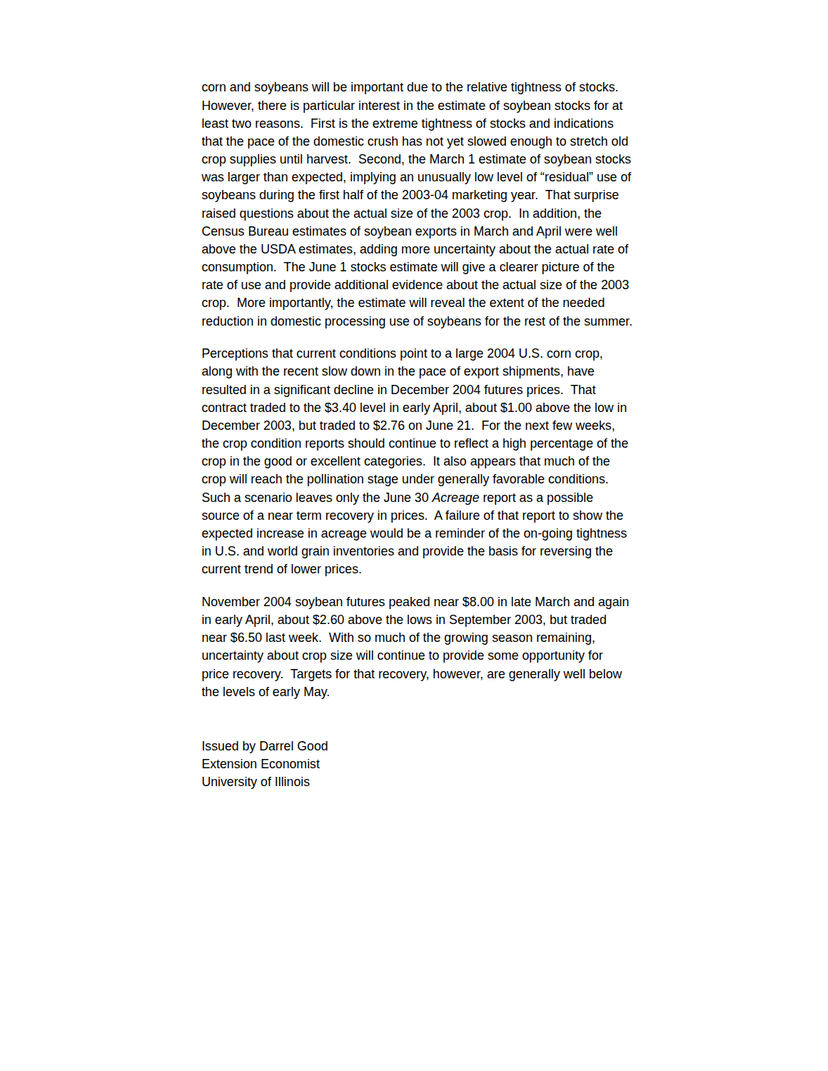corn and soybeans will be important due to the relative tightness of stocks. However, there is particular interest in the estimate of soybean stocks for at least two reasons. First is the extreme tightness of stocks and indications that the pace of the domestic crush has not yet slowed enough to stretch old crop supplies until harvest. Second, the March 1 estimate of soybean stocks was larger than expected, implying an unusually low level of “residual” use of soybeans during the first half of the 2003-04 marketing year. That surprise raised questions about the actual size of the 2003 crop. In addition, the Census Bureau estimates of soybean exports in March and April were well above the USDA estimates, adding more uncertainty about the actual rate of consumption. The June 1 stocks estimate will give a clearer picture of the rate of use and provide additional evidence about the actual size of the 2003 crop. More importantly, the estimate will reveal the extent of the needed reduction in domestic processing use of soybeans for the rest of the summer.
Perceptions that current conditions point to a large 2004 U.S. corn crop, along with the recent slow down in the pace of export shipments, have resulted in a significant decline in December 2004 futures prices. That contract traded to the $3.40 level in early April, about $1.00 above the low in December 2003, but traded to $2.76 on June 21. For the next few weeks, the crop condition reports should continue to reflect a high percentage of the crop in the good or excellent categories. It also appears that much of the crop will reach the pollination stage under generally favorable conditions. Such a scenario leaves only the June 30 Acreage report as a possible source of a near term recovery in prices. A failure of that report to show the expected increase in acreage would be a reminder of the on-going tightness in U.S. and world grain inventories and provide the basis for reversing the current trend of lower prices.
November 2004 soybean futures peaked near $8.00 in late March and again in early April, about $2.60 above the lows in September 2003, but traded near $6.50 last week. With so much of the growing season remaining, uncertainty about crop size will continue to provide some opportunity for price recovery. Targets for that recovery, however, are generally well below the levels of early May.
Issued by Darrel Good
Extension Economist
University of Illinois